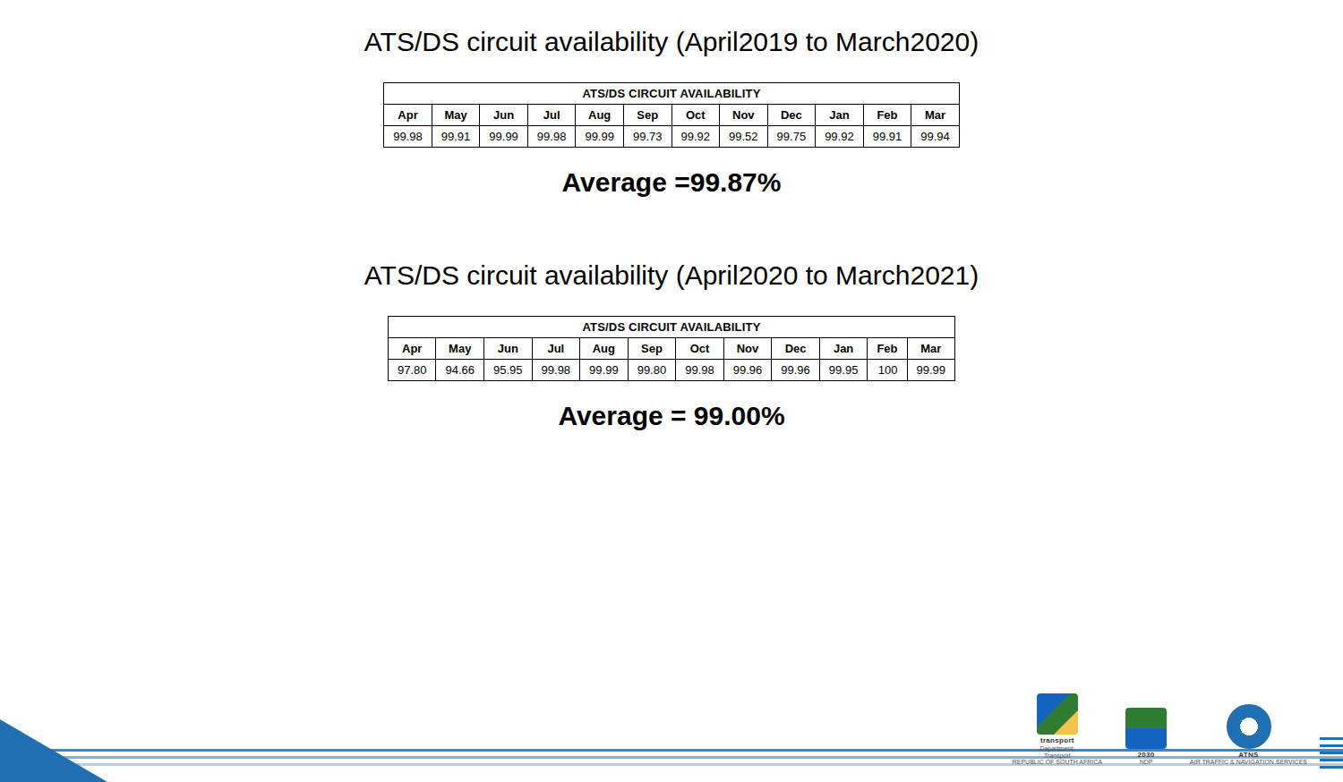ATS/DS circuit availability (April2019 to March2020)
| ATS/DS CIRCUIT AVAILABILITY |
| --- |
| Apr | May | Jun | Jul | Aug | Sep | Oct | Nov | Dec | Jan | Feb | Mar |
| 99.98 | 99.91 | 99.99 | 99.98 | 99.99 | 99.73 | 99.92 | 99.52 | 99.75 | 99.92 | 99.91 | 99.94 |
Average =99.87%
ATS/DS circuit availability (April2020 to March2021)
| ATS/DS CIRCUIT AVAILABILITY |
| --- |
| Apr | May | Jun | Jul | Aug | Sep | Oct | Nov | Dec | Jan | Feb | Mar |
| 97.80 | 94.66 | 95.95 | 99.98 | 99.99 | 99.80 | 99.98 | 99.96 | 99.96 | 99.95 | 100 | 99.99 |
Average = 99.00%
transport
Department:
Transport
REPUBLIC OF SOUTH AFRICA
2030
NDP
ATNS
AIR TRAFFIC & NAVIGATION SERVICES